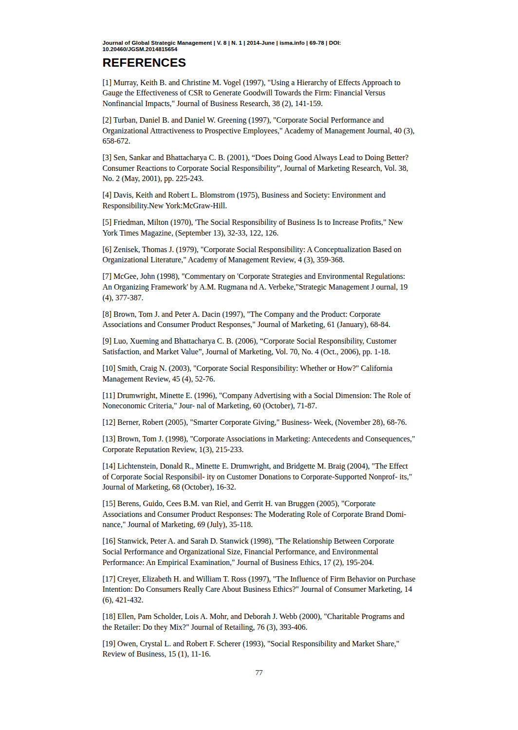Journal of Global Strategic Management | V. 8 | N. 1 | 2014-June | isma.info | 69-78 | DOI: 10.20460/JGSM.2014815654
REFERENCES
[1] Murray, Keith B. and Christine M. Vogel (1997), "Using a Hierarchy of Effects Approach to Gauge the Effectiveness of CSR to Generate Goodwill Towards the Firm: Financial Versus Nonfinancial Impacts," Journal of Business Research, 38 (2), 141-159.
[2] Turban, Daniel B. and Daniel W. Greening (1997), "Corporate Social Performance and Organizational Attractiveness to Prospective Employees," Academy of Management Journal, 40 (3), 658-672.
[3] Sen, Sankar and Bhattacharya C. B. (2001), “Does Doing Good Always Lead to Doing Better? Consumer Reactions to Corporate Social Responsibility”, Journal of Marketing Research, Vol. 38, No. 2 (May, 2001), pp. 225-243.
[4] Davis, Keith and Robert L. Blomstrom (1975), Business and Society: Environment and Responsibility.New York:McGraw-Hill.
[5] Friedman, Milton (1970), 'The Social Responsibility of Business Is to Increase Profits," New York Times Magazine, (September 13), 32-33, 122, 126.
[6] Zenisek, Thomas J. (1979), "Corporate Social Responsibility: A Conceptualization Based on Organizational Literature," Academy of Management Review, 4 (3), 359-368.
[7] McGee, John (1998), "Commentary on 'Corporate Strategies and Environmental Regulations: An Organizing Framework' by A.M. Rugmana nd A. Verbeke,"Strategic Management J ournal, 19 (4), 377-387.
[8] Brown, Tom J. and Peter A. Dacin (1997), "The Company and the Product: Corporate Associations and Consumer Product Responses," Journal of Marketing, 61 (January), 68-84.
[9] Luo, Xueming and Bhattacharya C. B. (2006), “Corporate Social Responsibility, Customer Satisfaction, and Market Value”, Journal of Marketing, Vol. 70, No. 4 (Oct., 2006), pp. 1-18.
[10] Smith, Craig N. (2003), "Corporate Social Responsibility: Whether or How?" California Management Review, 45 (4), 52-76.
[11] Drumwright, Minette E. (1996), "Company Advertising with a Social Dimension: The Role of Noneconomic Criteria," Jour- nal of Marketing, 60 (October), 71-87.
[12] Berner, Robert (2005), "Smarter Corporate Giving," Business- Week, (November 28), 68-76.
[13] Brown, Tom J. (1998), "Corporate Associations in Marketing: Antecedents and Consequences," Corporate Reputation Review, 1(3), 215-233.
[14] Lichtenstein, Donald R., Minette E. Drumwright, and Bridgette M. Braig (2004), "The Effect of Corporate Social Responsibil- ity on Customer Donations to Corporate-Supported Nonprof- its," Journal of Marketing, 68 (October), 16-32.
[15] Berens, Guido, Cees B.M. van Riel, and Gerrit H. van Bruggen (2005), "Corporate Associations and Consumer Product Responses: The Moderating Role of Corporate Brand Domi- nance," Journal of Marketing, 69 (July), 35-118.
[16] Stanwick, Peter A. and Sarah D. Stanwick (1998), "The Relationship Between Corporate Social Performance and Organizational Size, Financial Performance, and Environmental Performance: An Empirical Examination," Journal of Business Ethics, 17 (2), 195-204.
[17] Creyer, Elizabeth H. and William T. Ross (1997), "The Influence of Firm Behavior on Purchase Intention: Do Consumers Really Care About Business Ethics?" Journal of Consumer Marketing, 14 (6), 421-432.
[18] Ellen, Pam Scholder, Lois A. Mohr, and Deborah J. Webb (2000), "Charitable Programs and the Retailer: Do they Mix?" Journal of Retailing, 76 (3), 393-406.
[19] Owen, Crystal L. and Robert F. Scherer (1993), "Social Responsibility and Market Share," Review of Business, 15 (1), 11-16.
77